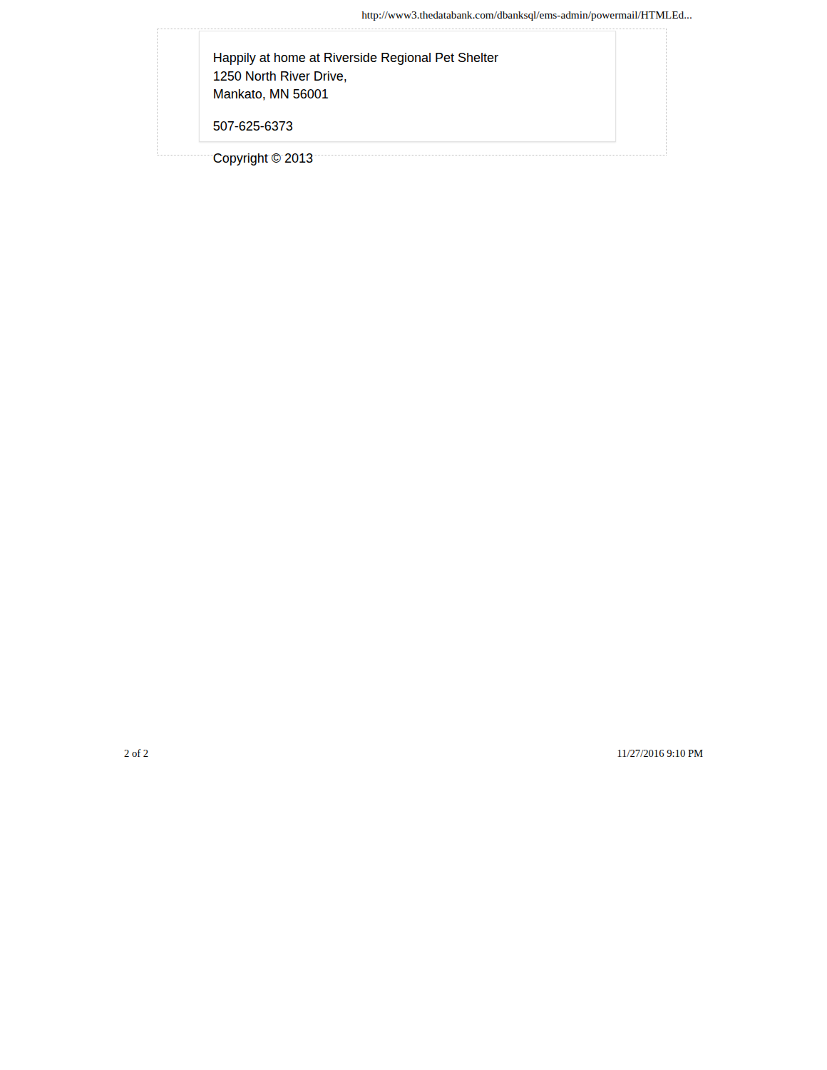http://www3.thedatabank.com/dbanksql/ems-admin/powermail/HTMLEd...
Happily at home at Riverside Regional Pet Shelter
1250 North River Drive,
Mankato, MN 56001
507-625-6373
Copyright © 2013
2 of 2 11/27/2016 9:10 PM